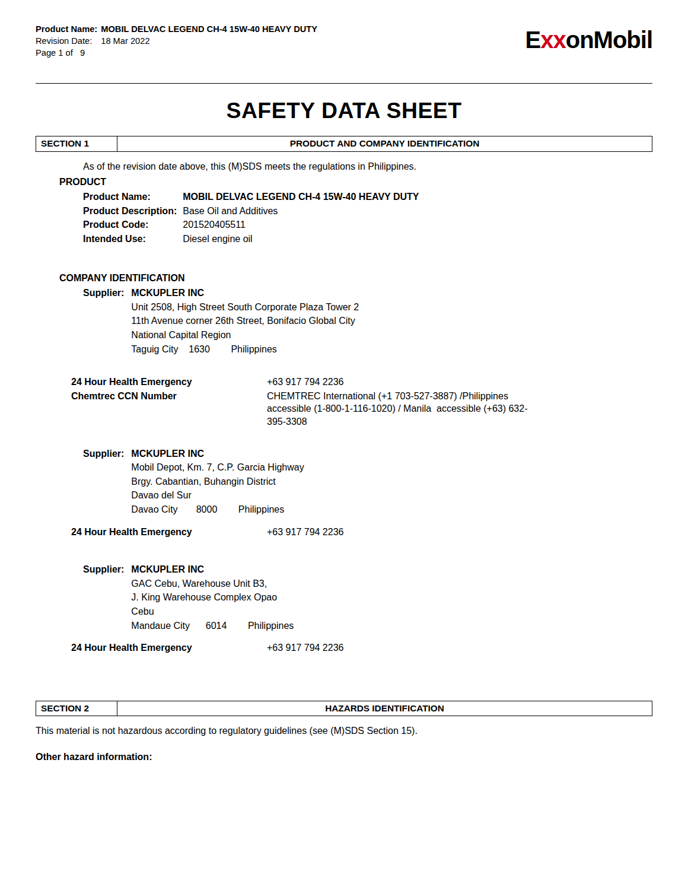Exx onMobil
| Product Name: | MOBIL DELVAC LEGEND CH-4 15W-40 HEAVY DUTY |
| Revision Date: | 18 Mar 2022 |
| Page 1 of 9 | |
SAFETY DATA SHEET
SECTION 1
PRODUCT AND COMPANY IDENTIFICATION
As of the revision date above, this (M)SDS meets the regulations in Philippines.
PRODUCT
| Product Name: | MOBIL DELVAC LEGEND CH-4 15W-40 HEAVY DUTY |
| Product Description: | Base Oil and Additives |
| Product Code: | 201520405511 |
| Intended Use: | Diesel engine oil |
COMPANY IDENTIFICATION
| Supplier: | MCKUPLER INC |
| | Unit 2508, High Street South Corporate Plaza Tower 2 |
| | 11th Avenue corner 26th Street, Bonifacio Global City |
| | National Capital Region |
| | Taguig City 1630 Philippines |
24 Hour Health Emergency
+63 917 794 2236
Chemtrec CCN Number
CHEMTREC International (+1 703-527-3887) /Philippines accessible (1-800-1-116-1020) / Manila accessible (+63) 632-395-3308
| Supplier: | MCKUPLER INC |
| | Mobil Depot, Km. 7, C.P. Garcia Highway |
| | Brgy. Cabantian, Buhangin District |
| | Davao del Sur |
| | Davao City 8000 Philippines |
24 Hour Health Emergency
+63 917 794 2236
| Supplier: | MCKUPLER INC |
| | GAC Cebu, Warehouse Unit B3, |
| | J. King Warehouse Complex Opao |
| | Cebu |
| | Mandaue City 6014 Philippines |
24 Hour Health Emergency
+63 917 794 2236
SECTION 2
HAZARDS IDENTIFICATION
This material is not hazardous according to regulatory guidelines (see (M)SDS Section 15).
Other hazard information: